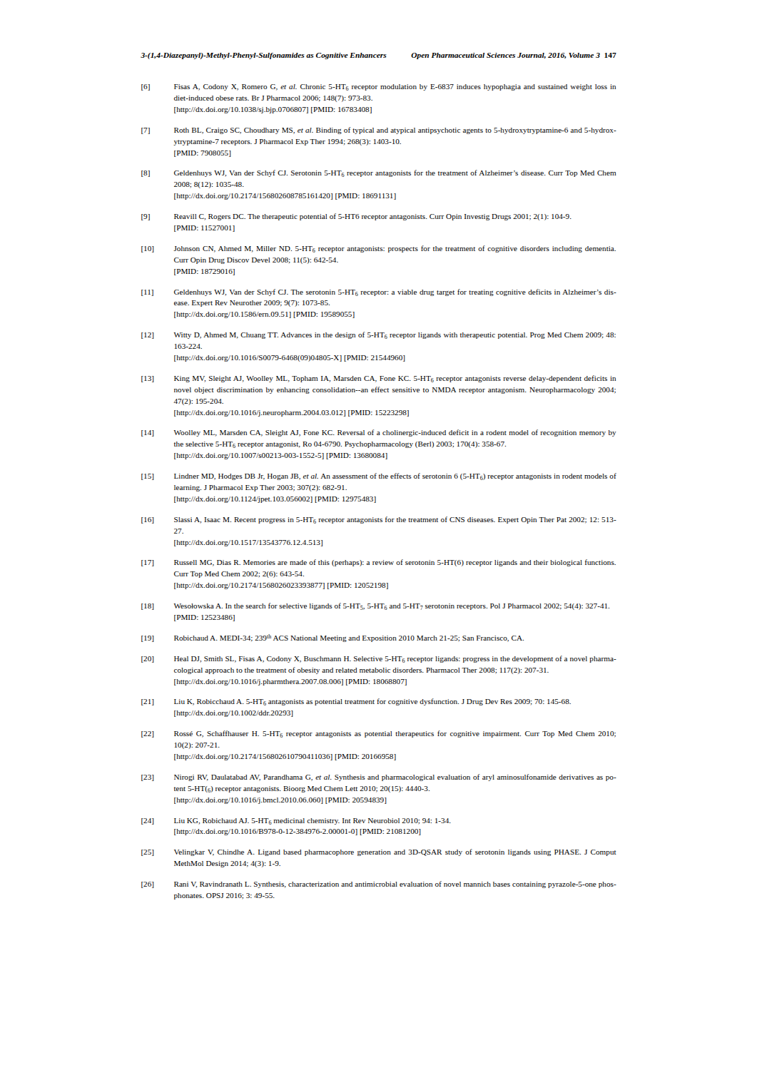3-(1,4-Diazepanyl)-Methyl-Phenyl-Sulfonamides as Cognitive Enhancers
Open Pharmaceutical Sciences Journal, 2016, Volume 3 147
[6] Fisas A, Codony X, Romero G, et al. Chronic 5-HT6 receptor modulation by E-6837 induces hypophagia and sustained weight loss in diet-induced obese rats. Br J Pharmacol 2006; 148(7): 973-83. [http://dx.doi.org/10.1038/sj.bjp.0706807] [PMID: 16783408]
[7] Roth BL, Craigo SC, Choudhary MS, et al. Binding of typical and atypical antipsychotic agents to 5-hydroxytryptamine-6 and 5-hydroxytryptamine-7 receptors. J Pharmacol Exp Ther 1994; 268(3): 1403-10. [PMID: 7908055]
[8] Geldenhuys WJ, Van der Schyf CJ. Serotonin 5-HT6 receptor antagonists for the treatment of Alzheimer’s disease. Curr Top Med Chem 2008; 8(12): 1035-48. [http://dx.doi.org/10.2174/156802608785161420] [PMID: 18691131]
[9] Reavill C, Rogers DC. The therapeutic potential of 5-HT6 receptor antagonists. Curr Opin Investig Drugs 2001; 2(1): 104-9. [PMID: 11527001]
[10] Johnson CN, Ahmed M, Miller ND. 5-HT6 receptor antagonists: prospects for the treatment of cognitive disorders including dementia. Curr Opin Drug Discov Devel 2008; 11(5): 642-54. [PMID: 18729016]
[11] Geldenhuys WJ, Van der Schyf CJ. The serotonin 5-HT6 receptor: a viable drug target for treating cognitive deficits in Alzheimer’s disease. Expert Rev Neurother 2009; 9(7): 1073-85. [http://dx.doi.org/10.1586/ern.09.51] [PMID: 19589055]
[12] Witty D, Ahmed M, Chuang TT. Advances in the design of 5-HT6 receptor ligands with therapeutic potential. Prog Med Chem 2009; 48: 163-224. [http://dx.doi.org/10.1016/S0079-6468(09)04805-X] [PMID: 21544960]
[13] King MV, Sleight AJ, Woolley ML, Topham IA, Marsden CA, Fone KC. 5-HT6 receptor antagonists reverse delay-dependent deficits in novel object discrimination by enhancing consolidation--an effect sensitive to NMDA receptor antagonism. Neuropharmacology 2004; 47(2): 195-204. [http://dx.doi.org/10.1016/j.neuropharm.2004.03.012] [PMID: 15223298]
[14] Woolley ML, Marsden CA, Sleight AJ, Fone KC. Reversal of a cholinergic-induced deficit in a rodent model of recognition memory by the selective 5-HT6 receptor antagonist, Ro 04-6790. Psychopharmacology (Berl) 2003; 170(4): 358-67. [http://dx.doi.org/10.1007/s00213-003-1552-5] [PMID: 13680084]
[15] Lindner MD, Hodges DB Jr, Hogan JB, et al. An assessment of the effects of serotonin 6 (5-HT6) receptor antagonists in rodent models of learning. J Pharmacol Exp Ther 2003; 307(2): 682-91. [http://dx.doi.org/10.1124/jpet.103.056002] [PMID: 12975483]
[16] Slassi A, Isaac M. Recent progress in 5-HT6 receptor antagonists for the treatment of CNS diseases. Expert Opin Ther Pat 2002; 12: 513-27. [http://dx.doi.org/10.1517/13543776.12.4.513]
[17] Russell MG, Dias R. Memories are made of this (perhaps): a review of serotonin 5-HT(6) receptor ligands and their biological functions. Curr Top Med Chem 2002; 2(6): 643-54. [http://dx.doi.org/10.2174/1568026023393877] [PMID: 12052198]
[18] Wesołowska A. In the search for selective ligands of 5-HT5, 5-HT6 and 5-HT7 serotonin receptors. Pol J Pharmacol 2002; 54(4): 327-41. [PMID: 12523486]
[19] Robichaud A. MEDI-34; 239th ACS National Meeting and Exposition 2010 March 21-25; San Francisco, CA.
[20] Heal DJ, Smith SL, Fisas A, Codony X, Buschmann H. Selective 5-HT6 receptor ligands: progress in the development of a novel pharmacological approach to the treatment of obesity and related metabolic disorders. Pharmacol Ther 2008; 117(2): 207-31. [http://dx.doi.org/10.1016/j.pharmthera.2007.08.006] [PMID: 18068807]
[21] Liu K, Robicchaud A. 5-HT6 antagonists as potential treatment for cognitive dysfunction. J Drug Dev Res 2009; 70: 145-68. [http://dx.doi.org/10.1002/ddr.20293]
[22] Rossé G, Schaffhauser H. 5-HT6 receptor antagonists as potential therapeutics for cognitive impairment. Curr Top Med Chem 2010; 10(2): 207-21. [http://dx.doi.org/10.2174/156802610790411036] [PMID: 20166958]
[23] Nirogi RV, Daulatabad AV, Parandhama G, et al. Synthesis and pharmacological evaluation of aryl aminosulfonamide derivatives as potent 5-HT(6) receptor antagonists. Bioorg Med Chem Lett 2010; 20(15): 4440-3. [http://dx.doi.org/10.1016/j.bmcl.2010.06.060] [PMID: 20594839]
[24] Liu KG, Robichaud AJ. 5-HT6 medicinal chemistry. Int Rev Neurobiol 2010; 94: 1-34. [http://dx.doi.org/10.1016/B978-0-12-384976-2.00001-0] [PMID: 21081200]
[25] Velingkar V, Chindhe A. Ligand based pharmacophore generation and 3D-QSAR study of serotonin ligands using PHASE. J Comput MethMol Design 2014; 4(3): 1-9.
[26] Rani V, Ravindranath L. Synthesis, characterization and antimicrobial evaluation of novel mannich bases containing pyrazole-5-one phosphonates. OPSJ 2016; 3: 49-55.